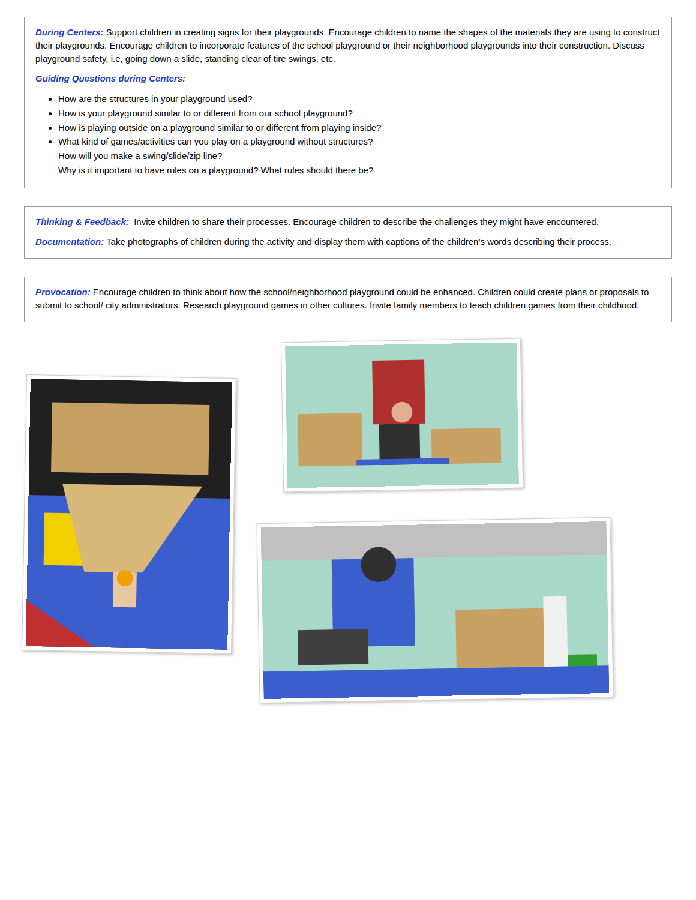During Centers: Support children in creating signs for their playgrounds. Encourage children to name the shapes of the materials they are using to construct their playgrounds. Encourage children to incorporate features of the school playground or their neighborhood playgrounds into their construction. Discuss playground safety, i.e, going down a slide, standing clear of tire swings, etc.
Guiding Questions during Centers:
How are the structures in your playground used?
How is your playground similar to or different from our school playground?
How is playing outside on a playground similar to or different from playing inside?
What kind of games/activities can you play on a playground without structures?
How will you make a swing/slide/zip line?
Why is it important to have rules on a playground? What rules should there be?
Thinking & Feedback: Invite children to share their processes. Encourage children to describe the challenges they might have encountered.
Documentation: Take photographs of children during the activity and display them with captions of the children’s words describing their process.
Provocation: Encourage children to think about how the school/neighborhood playground could be enhanced. Children could create plans or proposals to submit to school/ city administrators. Research playground games in other cultures. Invite family members to teach children games from their childhood.